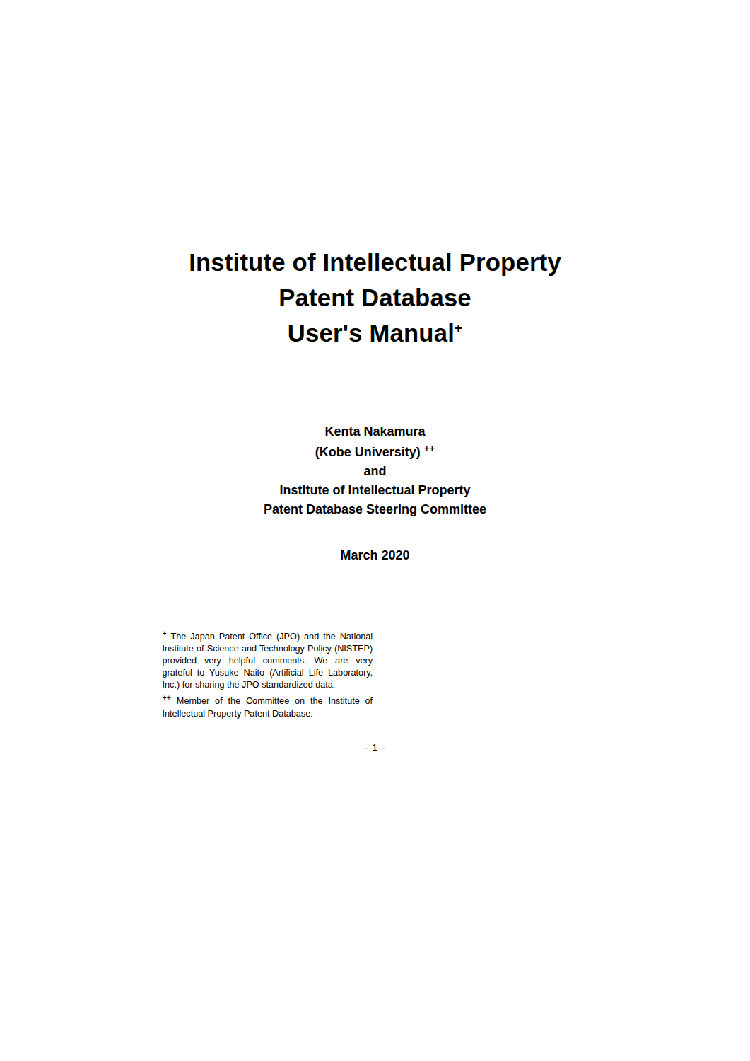Institute of Intellectual Property
Patent Database
User's Manual+
Kenta Nakamura
(Kobe University) ++
and
Institute of Intellectual Property
Patent Database Steering Committee
March 2020
+ The Japan Patent Office (JPO) and the National Institute of Science and Technology Policy (NISTEP) provided very helpful comments. We are very grateful to Yusuke Naito (Artificial Life Laboratory, Inc.) for sharing the JPO standardized data.
++ Member of the Committee on the Institute of Intellectual Property Patent Database.
- 1 -